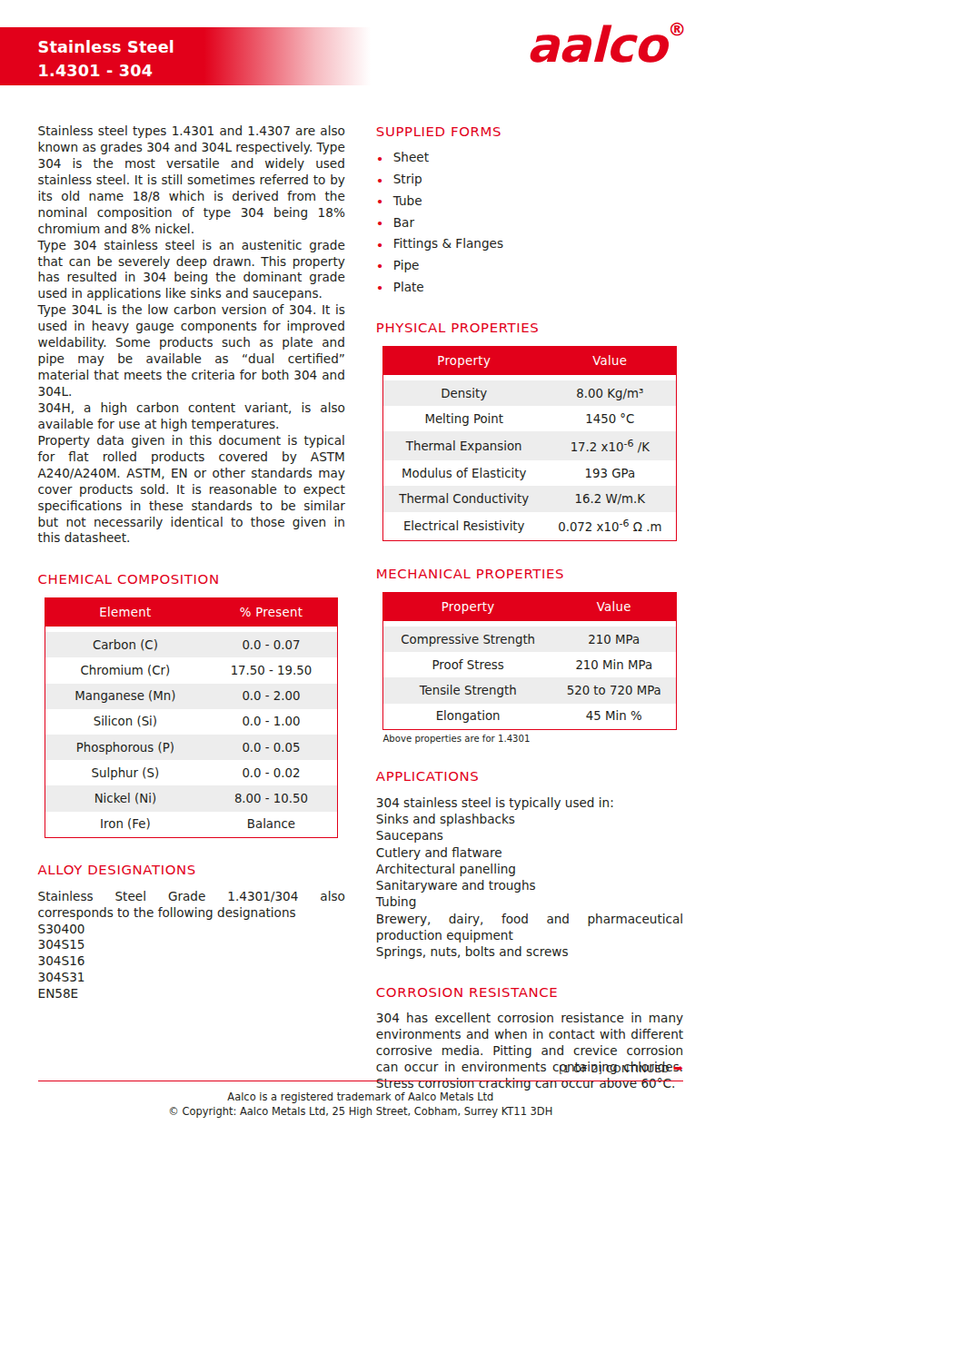Stainless Steel
1.4301 - 304
aalco®
Stainless steel types 1.4301 and 1.4307 are also known as grades 304 and 304L respectively. Type 304 is the most versatile and widely used stainless steel. It is still sometimes referred to by its old name 18/8 which is derived from the nominal composition of type 304 being 18% chromium and 8% nickel.
Type 304 stainless steel is an austenitic grade that can be severely deep drawn. This property has resulted in 304 being the dominant grade used in applications like sinks and saucepans.
Type 304L is the low carbon version of 304. It is used in heavy gauge components for improved weldability. Some products such as plate and pipe may be available as “dual certified” material that meets the criteria for both 304 and 304L.
304H, a high carbon content variant, is also available for use at high temperatures.
Property data given in this document is typical for flat rolled products covered by ASTM A240/A240M. ASTM, EN or other standards may cover products sold. It is reasonable to expect specifications in these standards to be similar but not necessarily identical to those given in this datasheet.
CHEMICAL COMPOSITION
| Element | % Present |
| --- | --- |
| Carbon (C) | 0.0 - 0.07 |
| Chromium (Cr) | 17.50 - 19.50 |
| Manganese (Mn) | 0.0 - 2.00 |
| Silicon (Si) | 0.0 - 1.00 |
| Phosphorous (P) | 0.0 - 0.05 |
| Sulphur (S) | 0.0 - 0.02 |
| Nickel (Ni) | 8.00 - 10.50 |
| Iron (Fe) | Balance |
ALLOY DESIGNATIONS
Stainless Steel Grade 1.4301/304 also corresponds to the following designations
S30400
304S15
304S16
304S31
EN58E
SUPPLIED FORMS
Sheet
Strip
Tube
Bar
Fittings & Flanges
Pipe
Plate
PHYSICAL PROPERTIES
| Property | Value |
| --- | --- |
| Density | 8.00 Kg/m³ |
| Melting Point | 1450 °C |
| Thermal Expansion | 17.2 x10 -6 /K |
| Modulus of Elasticity | 193 GPa |
| Thermal Conductivity | 16.2 W/m.K |
| Electrical Resistivity | 0.072 x10 -6 Ω .m |
MECHANICAL PROPERTIES
| Property | Value |
| --- | --- |
| Compressive Strength | 210 MPa |
| Proof Stress | 210 Min MPa |
| Tensile Strength | 520 to 720 MPa |
| Elongation | 45 Min % |
Above properties are for 1.4301
APPLICATIONS
304 stainless steel is typically used in:
Sinks and splashbacks
Saucepans
Cutlery and flatware
Architectural panelling
Sanitaryware and troughs
Tubing
Brewery, dairy, food and pharmaceutical production equipment
Springs, nuts, bolts and screws
CORROSION RESISTANCE
304 has excellent corrosion resistance in many environments and when in contact with different corrosive media. Pitting and crevice corrosion can occur in environments containing chlorides. Stress corrosion cracking can occur above 60°C.
[1 OF 2] CONTINUED ➥
Aalco is a registered trademark of Aalco Metals Ltd
© Copyright: Aalco Metals Ltd, 25 High Street, Cobham, Surrey KT11 3DH